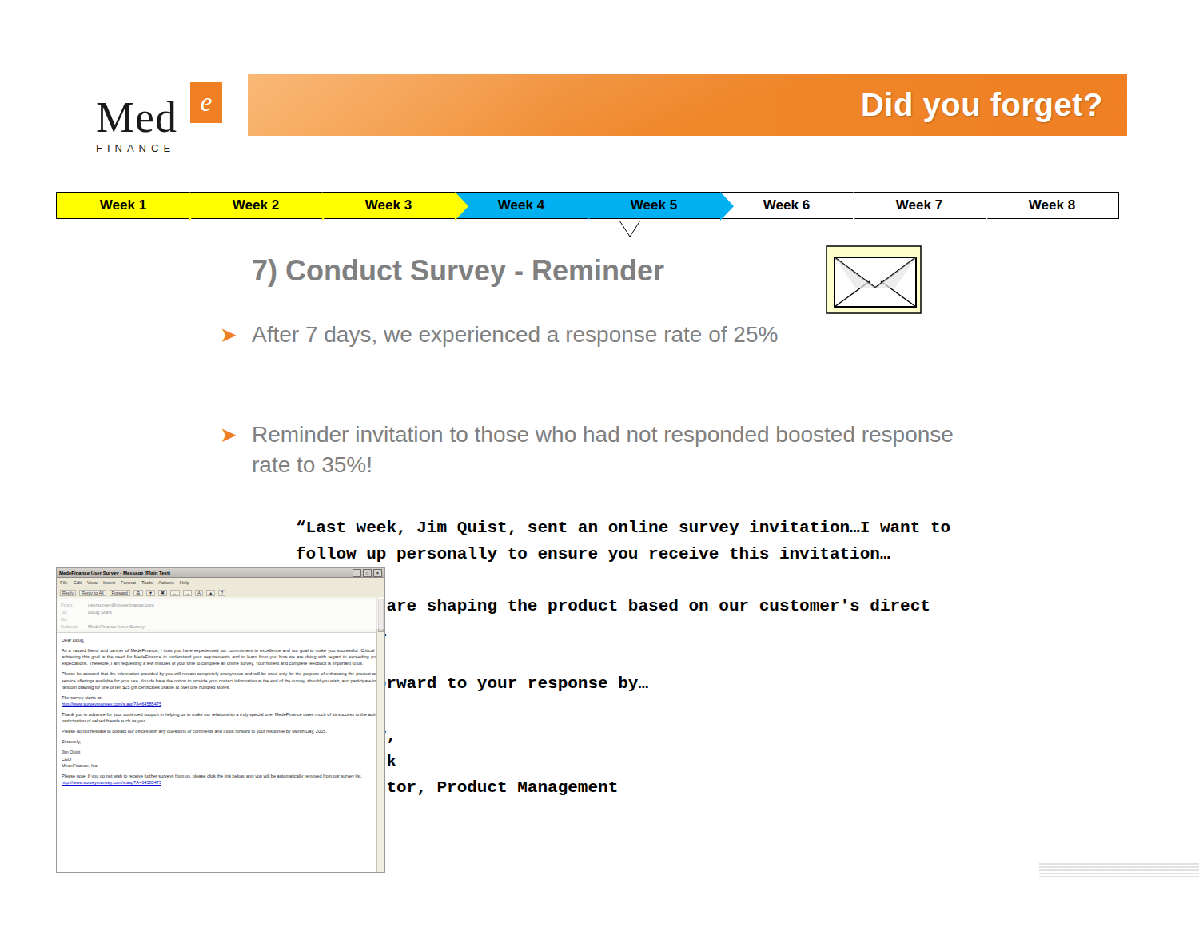Did you forget?
Med
e
FINANCE
Week 1
Week 2
Week 3
Week 4
Week 5
Week 6
Week 7
Week 8
7) Conduct Survey - Reminder
➤ After 7 days, we experienced a response rate of 25%
➤ Reminder invitation to those who had not responded boosted response rate to 35%!
“Last week, Jim Quist, sent an online survey invitation…I want to follow up personally to ensure you receive this invitation… We truly are shaping the product based on our customer's direct feedback… I look forward to your response by… Sincerely, Doug Stark Sr. Director, Product Management
MedeFinance User Survey - Message (Plain Text) _□×
File Edit View Insert Format Tools Actions Help
Reply Reply to All Forward 🖶 ▼ ✖ ← → A ▲ ?
From: usersurvey@medefinance.com
To: Doug Stark
Cc:
Subject: MedeFinance User Survey
Dear Doug,
As a valued friend and partner of MedeFinance, I trust you have experienced our commitment to excellence and our goal to make you successful. Critical to achieving this goal is the need for MedeFinance to understand your requirements and to learn from you how we are doing with regard to exceeding your expectations. Therefore, I am requesting a few minutes of your time to complete an online survey. Your honest and complete feedback is important to us.
Please be assured that the information provided by you will remain completely anonymous and will be used only for the purpose of enhancing the product and service offerings available for your use. You do have the option to provide your contact information at the end of the survey, should you wish, and participate in a random drawing for one of ten $25 gift certificates usable at over one hundred stores.
The survey starts at:
http://www.surveymonkey.com/s.asp?A=64585475
Thank you in advance for your continued support in helping us to make our relationship a truly special one. MedeFinance owes much of its success to the active participation of valued friends such as you.
Please do not hesitate to contact our offices with any questions or comments and I look forward to your response by Month Day, 2005.
Sincerely,
Jim Quist
CEO
MedeFinance, Inc.
Please note: If you do not wish to receive further surveys from us, please click the link below, and you will be automatically removed from our survey list.
http://www.surveymonkey.com/s.asp?A=64585475